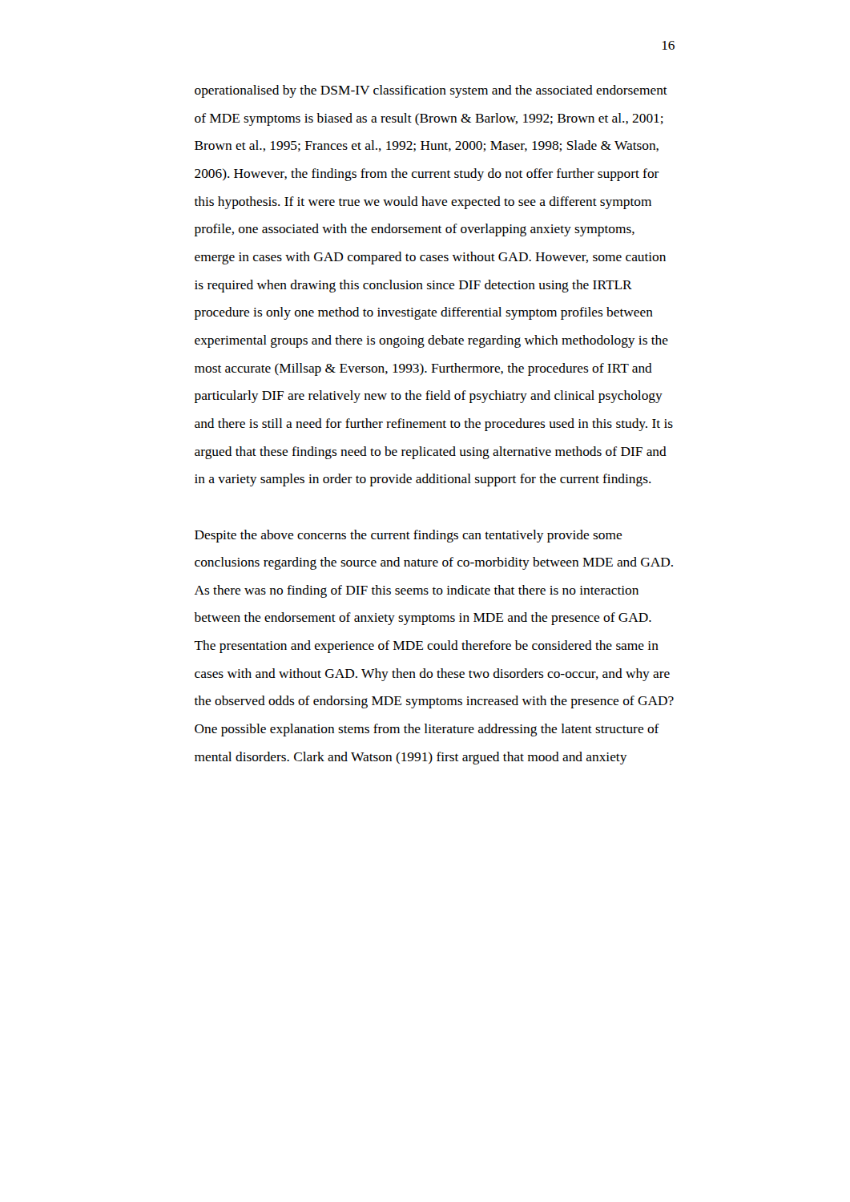16
operationalised by the DSM-IV classification system and the associated endorsement of MDE symptoms is biased as a result (Brown & Barlow, 1992; Brown et al., 2001; Brown et al., 1995; Frances et al., 1992; Hunt, 2000; Maser, 1998; Slade & Watson, 2006). However, the findings from the current study do not offer further support for this hypothesis. If it were true we would have expected to see a different symptom profile, one associated with the endorsement of overlapping anxiety symptoms, emerge in cases with GAD compared to cases without GAD. However, some caution is required when drawing this conclusion since DIF detection using the IRTLR procedure is only one method to investigate differential symptom profiles between experimental groups and there is ongoing debate regarding which methodology is the most accurate (Millsap & Everson, 1993). Furthermore, the procedures of IRT and particularly DIF are relatively new to the field of psychiatry and clinical psychology and there is still a need for further refinement to the procedures used in this study. It is argued that these findings need to be replicated using alternative methods of DIF and in a variety samples in order to provide additional support for the current findings.
Despite the above concerns the current findings can tentatively provide some conclusions regarding the source and nature of co-morbidity between MDE and GAD. As there was no finding of DIF this seems to indicate that there is no interaction between the endorsement of anxiety symptoms in MDE and the presence of GAD. The presentation and experience of MDE could therefore be considered the same in cases with and without GAD. Why then do these two disorders co-occur, and why are the observed odds of endorsing MDE symptoms increased with the presence of GAD? One possible explanation stems from the literature addressing the latent structure of mental disorders. Clark and Watson (1991) first argued that mood and anxiety